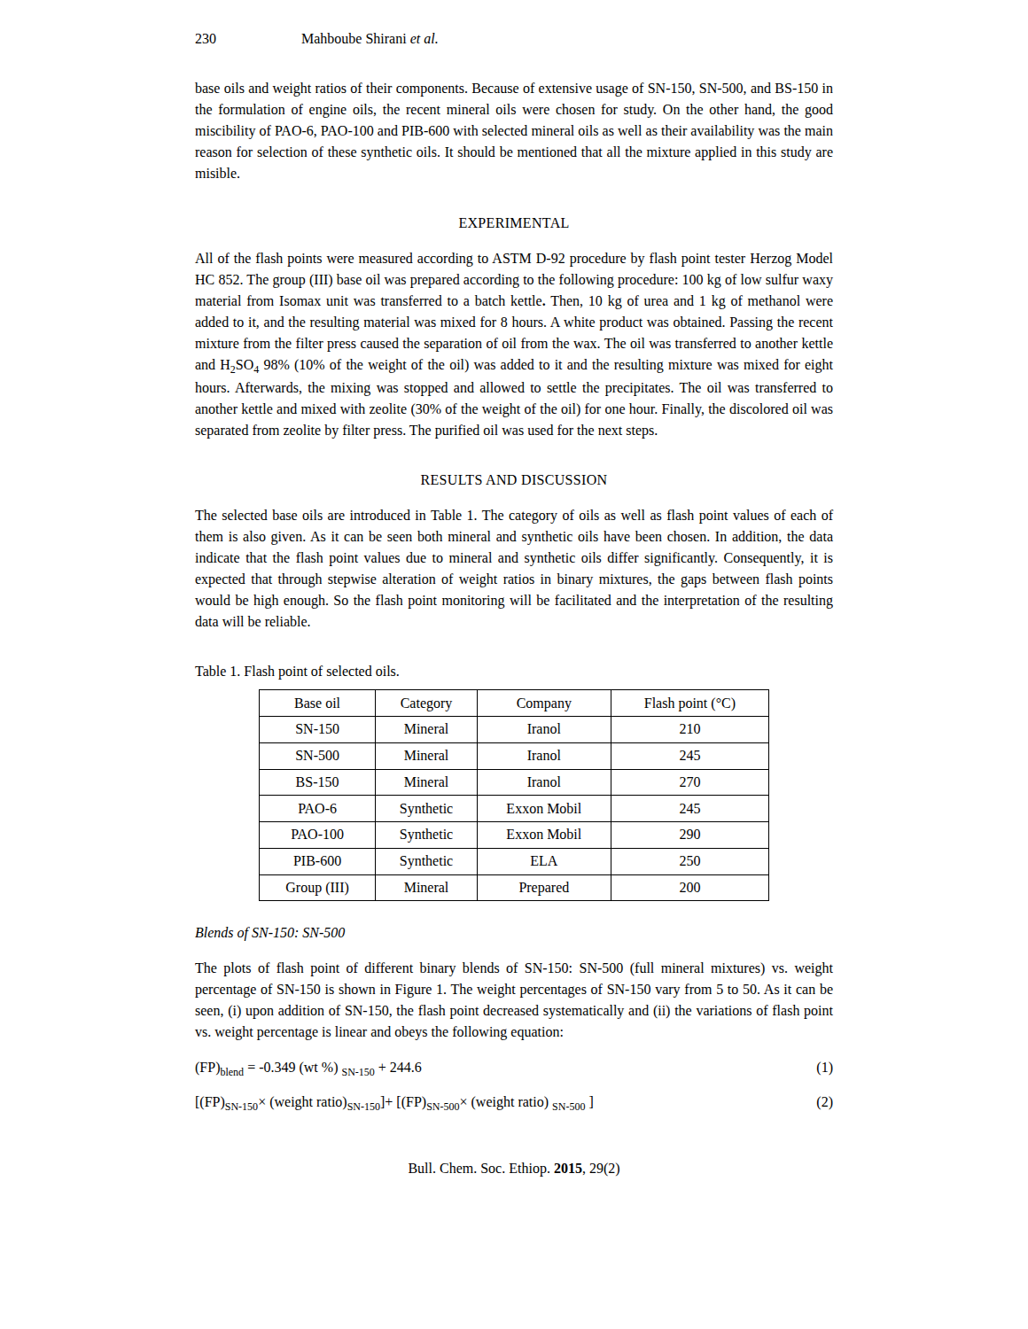230 Mahboube Shirani et al.
base oils and weight ratios of their components. Because of extensive usage of SN-150, SN-500, and BS-150 in the formulation of engine oils, the recent mineral oils were chosen for study. On the other hand, the good miscibility of PAO-6, PAO-100 and PIB-600 with selected mineral oils as well as their availability was the main reason for selection of these synthetic oils. It should be mentioned that all the mixture applied in this study are misible.
Experimental
All of the flash points were measured according to ASTM D-92 procedure by flash point tester Herzog Model HC 852. The group (III) base oil was prepared according to the following procedure: 100 kg of low sulfur waxy material from Isomax unit was transferred to a batch kettle. Then, 10 kg of urea and 1 kg of methanol were added to it, and the resulting material was mixed for 8 hours. A white product was obtained. Passing the recent mixture from the filter press caused the separation of oil from the wax. The oil was transferred to another kettle and H2SO4 98% (10% of the weight of the oil) was added to it and the resulting mixture was mixed for eight hours. Afterwards, the mixing was stopped and allowed to settle the precipitates. The oil was transferred to another kettle and mixed with zeolite (30% of the weight of the oil) for one hour. Finally, the discolored oil was separated from zeolite by filter press. The purified oil was used for the next steps.
Results and Discussion
The selected base oils are introduced in Table 1. The category of oils as well as flash point values of each of them is also given. As it can be seen both mineral and synthetic oils have been chosen. In addition, the data indicate that the flash point values due to mineral and synthetic oils differ significantly. Consequently, it is expected that through stepwise alteration of weight ratios in binary mixtures, the gaps between flash points would be high enough. So the flash point monitoring will be facilitated and the interpretation of the resulting data will be reliable.
Table 1. Flash point of selected oils.
| Base oil | Category | Company | Flash point (°C) |
| --- | --- | --- | --- |
| SN-150 | Mineral | Iranol | 210 |
| SN-500 | Mineral | Iranol | 245 |
| BS-150 | Mineral | Iranol | 270 |
| PAO-6 | Synthetic | Exxon Mobil | 245 |
| PAO-100 | Synthetic | Exxon Mobil | 290 |
| PIB-600 | Synthetic | ELA | 250 |
| Group (III) | Mineral | Prepared | 200 |
Blends of SN-150: SN-500
The plots of flash point of different binary blends of SN-150: SN-500 (full mineral mixtures) vs. weight percentage of SN-150 is shown in Figure 1. The weight percentages of SN-150 vary from 5 to 50. As it can be seen, (i) upon addition of SN-150, the flash point decreased systematically and (ii) the variations of flash point vs. weight percentage is linear and obeys the following equation:
(FP)blend = -0.349 (wt %) SN-150 + 244.6 (1)
[(FP)SN-150× (weight ratio)SN-150]+ [(FP)SN-500× (weight ratio) SN-500 ] (2)
Bull. Chem. Soc. Ethiop. 2015, 29(2)